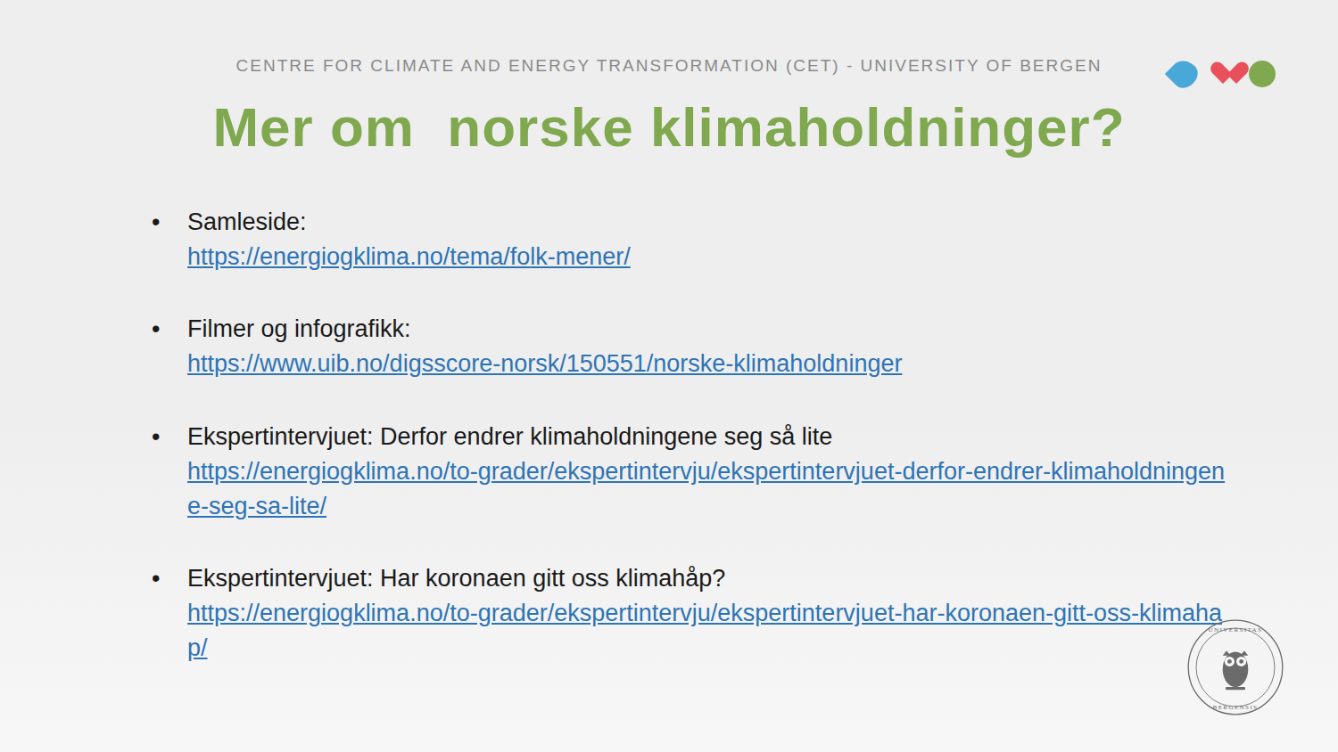Centre for Climate and Energy Transformation (CET) - University of Bergen
Mer om norske klimaholdninger?
Samleside:
https://energiogklima.no/tema/folk-mener/
Filmer og infografikk:
https://www.uib.no/digsscore-norsk/150551/norske-klimaholdninger
Ekspertintervjuet: Derfor endrer klimaholdningene seg så lite
https://energiogklima.no/to-grader/ekspertintervju/ekspertintervjuet-derfor-endrer-klimaholdningene-seg-sa-lite/
Ekspertintervjuet: Har koronaen gitt oss klimahåp?
https://energiogklima.no/to-grader/ekspertintervju/ekspertintervjuet-har-koronaen-gitt-oss-klimahap/
UNIVERSITAS BERGENSIS